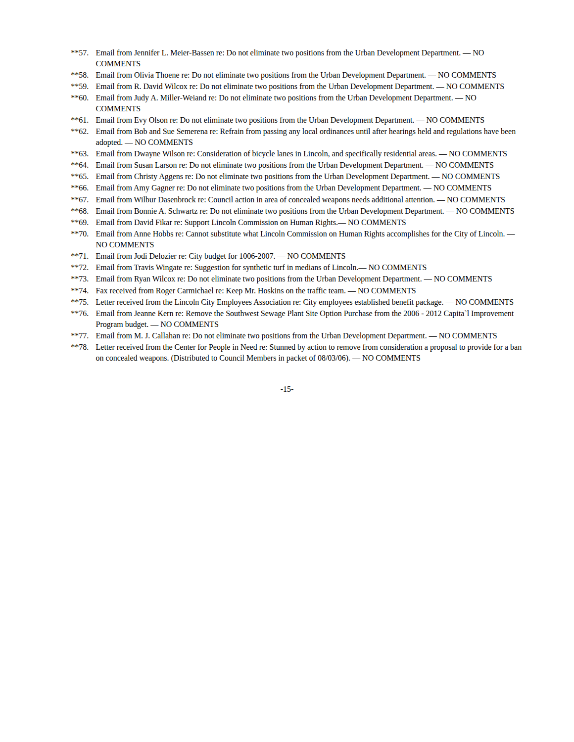**57. Email from Jennifer L. Meier-Bassen re: Do not eliminate two positions from the Urban Development Department. — NO COMMENTS
**58. Email from Olivia Thoene re: Do not eliminate two positions from the Urban Development Department. — NO COMMENTS
**59. Email from R. David Wilcox re: Do not eliminate two positions from the Urban Development Department. — NO COMMENTS
**60. Email from Judy A. Miller-Weiand re: Do not eliminate two positions from the Urban Development Department. — NO COMMENTS
**61. Email from Evy Olson re: Do not eliminate two positions from the Urban Development Department. — NO COMMENTS
**62. Email from Bob and Sue Semerena re: Refrain from passing any local ordinances until after hearings held and regulations have been adopted. — NO COMMENTS
**63. Email from Dwayne Wilson re: Consideration of bicycle lanes in Lincoln, and specifically residential areas. — NO COMMENTS
**64. Email from Susan Larson re: Do not eliminate two positions from the Urban Development Department. — NO COMMENTS
**65. Email from Christy Aggens re: Do not eliminate two positions from the Urban Development Department. — NO COMMENTS
**66. Email from Amy Gagner re: Do not eliminate two positions from the Urban Development Department. — NO COMMENTS
**67. Email from Wilbur Dasenbrock re: Council action in area of concealed weapons needs additional attention. — NO COMMENTS
**68. Email from Bonnie A. Schwartz re: Do not eliminate two positions from the Urban Development Department. — NO COMMENTS
**69. Email from David Fikar re: Support Lincoln Commission on Human Rights.— NO COMMENTS
**70. Email from Anne Hobbs re: Cannot substitute what Lincoln Commission on Human Rights accomplishes for the City of Lincoln. — NO COMMENTS
**71. Email from Jodi Delozier re: City budget for 1006-2007. — NO COMMENTS
**72. Email from Travis Wingate re: Suggestion for synthetic turf in medians of Lincoln.— NO COMMENTS
**73. Email from Ryan Wilcox re: Do not eliminate two positions from the Urban Development Department. — NO COMMENTS
**74. Fax received from Roger Carmichael re: Keep Mr. Hoskins on the traffic team. — NO COMMENTS
**75. Letter received from the Lincoln City Employees Association re: City employees established benefit package. — NO COMMENTS
**76. Email from Jeanne Kern re: Remove the Southwest Sewage Plant Site Option Purchase from the 2006 - 2012 Capita`l Improvement Program budget. — NO COMMENTS
**77. Email from M. J. Callahan re: Do not eliminate two positions from the Urban Development Department. — NO COMMENTS
**78. Letter received from the Center for People in Need re: Stunned by action to remove from consideration a proposal to provide for a ban on concealed weapons. (Distributed to Council Members in packet of 08/03/06). — NO COMMENTS
-15-